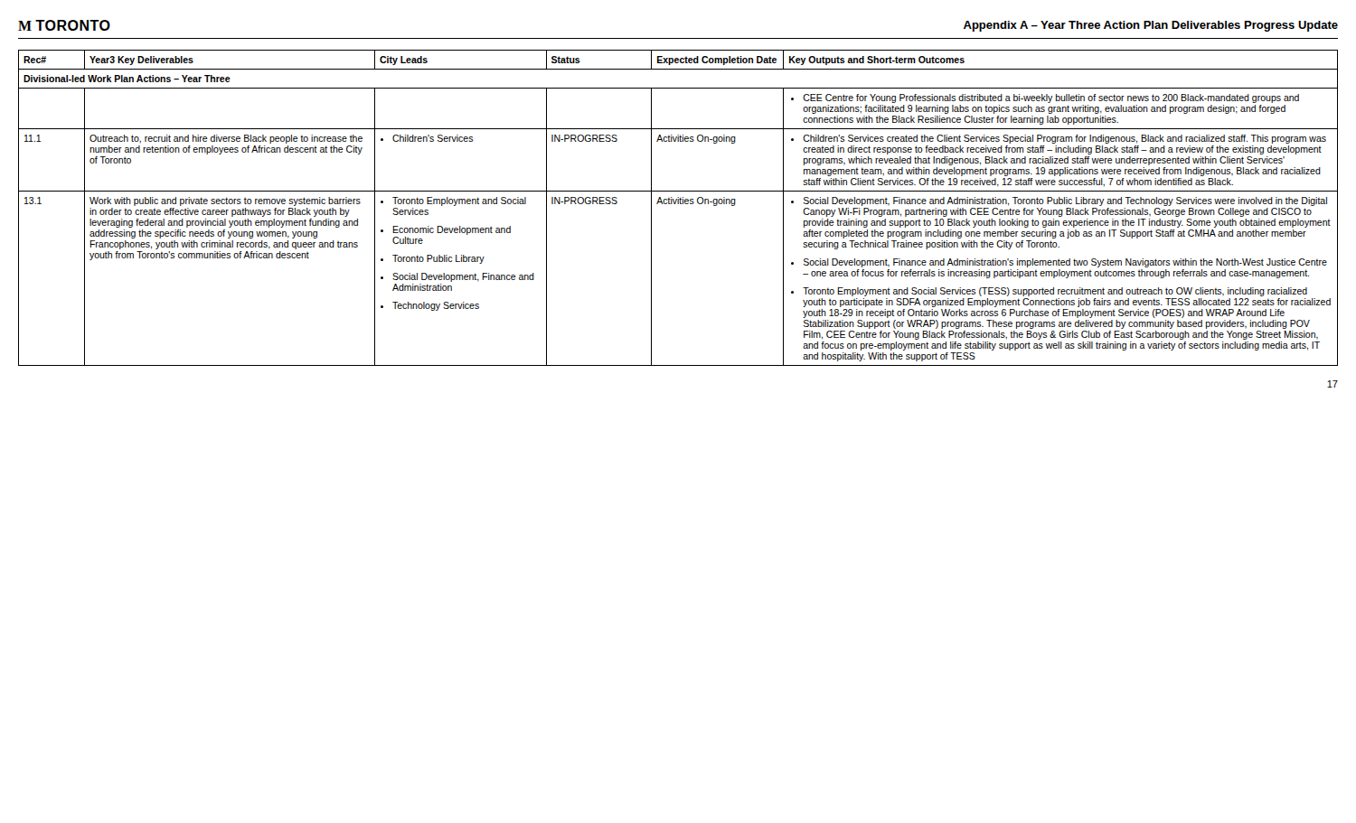MTORONTO
Appendix A – Year Three Action Plan Deliverables Progress Update
| Rec# | Year3 Key Deliverables | City Leads | Status | Expected Completion Date | Key Outputs and Short-term Outcomes |
| --- | --- | --- | --- | --- | --- |
| Divisional-led Work Plan Actions – Year Three |
| | | | | | CEE Centre for Young Professionals distributed a bi-weekly bulletin of sector news to 200 Black-mandated groups and organizations; facilitated 9 learning labs on topics such as grant writing, evaluation and program design; and forged connections with the Black Resilience Cluster for learning lab opportunities. |
| 11.1 | Outreach to, recruit and hire diverse Black people to increase the number and retention of employees of African descent at the City of Toronto | Children's Services | IN-PROGRESS | Activities On-going | Children's Services created the Client Services Special Program for Indigenous, Black and racialized staff. This program was created in direct response to feedback received from staff – including Black staff – and a review of the existing development programs, which revealed that Indigenous, Black and racialized staff were underrepresented within Client Services' management team, and within development programs. 19 applications were received from Indigenous, Black and racialized staff within Client Services. Of the 19 received, 12 staff were successful, 7 of whom identified as Black. |
| 13.1 | Work with public and private sectors to remove systemic barriers in order to create effective career pathways for Black youth by leveraging federal and provincial youth employment funding and addressing the specific needs of young women, young Francophones, youth with criminal records, and queer and trans youth from Toronto's communities of African descent | Toronto Employment and Social Services Economic Development and Culture Toronto Public Library Social Development, Finance and Administration Technology Services | IN-PROGRESS | Activities On-going | Social Development, Finance and Administration, Toronto Public Library and Technology Services were involved in the Digital Canopy Wi-Fi Program, partnering with CEE Centre for Young Black Professionals, George Brown College and CISCO to provide training and support to 10 Black youth looking to gain experience in the IT industry. Some youth obtained employment after completed the program including one member securing a job as an IT Support Staff at CMHA and another member securing a Technical Trainee position with the City of Toronto. Social Development, Finance and Administration's implemented two System Navigators within the North-West Justice Centre – one area of focus for referrals is increasing participant employment outcomes through referrals and case-management. Toronto Employment and Social Services (TESS) supported recruitment and outreach to OW clients, including racialized youth to participate in SDFA organized Employment Connections job fairs and events. TESS allocated 122 seats for racialized youth 18-29 in receipt of Ontario Works across 6 Purchase of Employment Service (POES) and WRAP Around Life Stabilization Support (or WRAP) programs. These programs are delivered by community based providers, including POV Film, CEE Centre for Young Black Professionals, the Boys & Girls Club of East Scarborough and the Yonge Street Mission, and focus on pre-employment and life stability support as well as skill training in a variety of sectors including media arts, IT and hospitality. With the support of TESS |
17